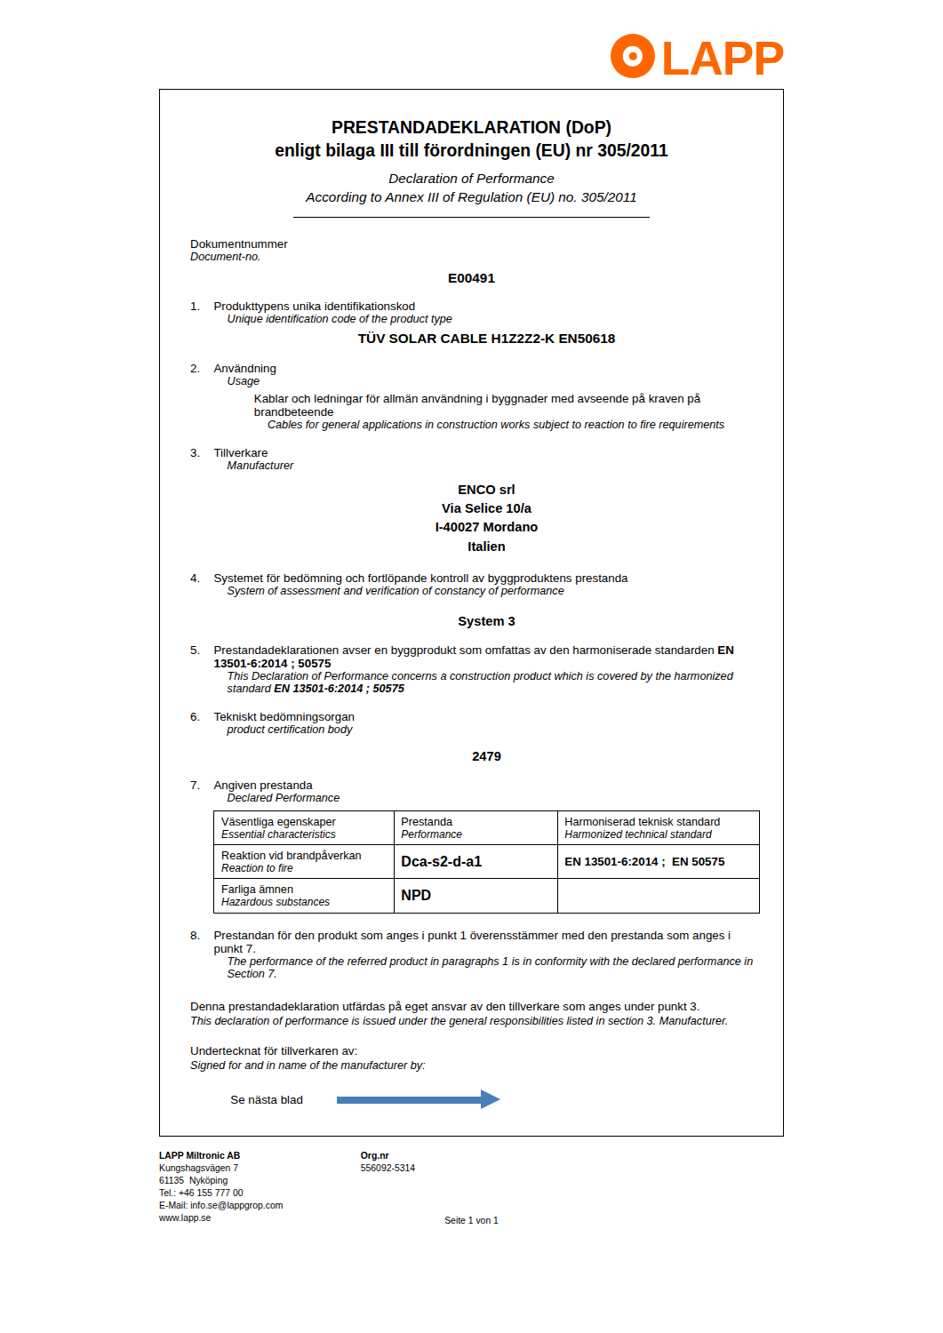LAPP
PRESTANDADEKLARATION (DoP)
enligt bilaga III till förordningen (EU) nr 305/2011
Declaration of Performance
According to Annex III of Regulation (EU) no. 305/2011
Dokumentnummer
Document-no.
E00491
Produkttypens unika identifikationskod
Unique identification code of the product type
TÜV SOLAR CABLE H1Z2Z2-K EN50618
Användning
Usage
Kablar och ledningar för allmän användning i byggnader med avseende på kraven på brandbeteende
Cables for general applications in construction works subject to reaction to fire requirements
Tillverkare
Manufacturer
ENCO srl
Via Selice 10/a
I-40027 Mordano
Italien
Systemet för bedömning och fortlöpande kontroll av byggproduktens prestanda
System of assessment and verification of constancy of performance
System 3
Prestandadeklarationen avser en byggprodukt som omfattas av den harmoniserade standarden EN 13501-6:2014 ; 50575
This Declaration of Performance concerns a construction product which is covered by the harmonized standard EN 13501-6:2014 ; 50575
Tekniskt bedömningsorgan
product certification body
2479
Angiven prestanda
Declared Performance
| Väsentliga egenskaper Essential characteristics | Prestanda Performance | Harmoniserad teknisk standard Harmonized technical standard |
| Reaktion vid brandpåverkan Reaction to fire | Dca-s2-d-a1 | EN 13501-6:2014 ; EN 50575 |
| Farliga ämnen Hazardous substances | NPD | |
Prestandan för den produkt som anges i punkt 1 överensstämmer med den prestanda som anges i punkt 7.
The performance of the referred product in paragraphs 1 is in conformity with the declared performance in Section 7.
Denna prestandadeklaration utfärdas på eget ansvar av den tillverkare som anges under punkt 3.
This declaration of performance is issued under the general responsibilities listed in section 3. Manufacturer.
Undertecknat för tillverkaren av:
Signed for and in name of the manufacturer by:
Se nästa blad
LAPP Miltronic AB
Kungshagsvägen 7
61135 Nyköping
Tel.: +46 155 777 00
E-Mail: info.se@lappgrop.com
www.lapp.se
Org.nr
556092-5314
Seite 1 von 1